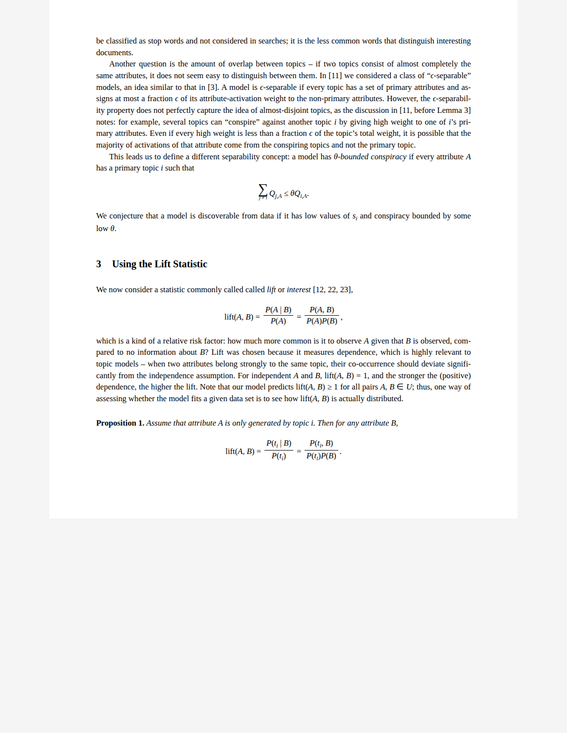be classified as stop words and not considered in searches; it is the less common words that distinguish interesting documents.
Another question is the amount of overlap between topics – if two topics consist of almost completely the same attributes, it does not seem easy to distinguish between them. In [11] we considered a class of “ϵ-separable” models, an idea similar to that in [3]. A model is ϵ-separable if every topic has a set of primary attributes and assigns at most a fraction ϵ of its attribute-activation weight to the non-primary attributes. However, the ϵ-separability property does not perfectly capture the idea of almost-disjoint topics, as the discussion in [11, before Lemma 3] notes: for example, several topics can “conspire” against another topic i by giving high weight to one of i’s primary attributes. Even if every high weight is less than a fraction ϵ of the topic’s total weight, it is possible that the majority of activations of that attribute come from the conspiring topics and not the primary topic.
This leads us to define a different separability concept: a model has θ-bounded conspiracy if every attribute A has a primary topic i such that
∑j ≠ i Qj,A ≤ θQi,A.
We conjecture that a model is discoverable from data if it has low values of si and conspiracy bounded by some low θ.
3 Using the Lift Statistic
We now consider a statistic commonly called called lift or interest [12, 22, 23],
lift(A, B) = P(A | B) P(A) = P(A, B) P(A)P(B),
which is a kind of a relative risk factor: how much more common is it to observe A given that B is observed, compared to no information about B? Lift was chosen because it measures dependence, which is highly relevant to topic models – when two attributes belong strongly to the same topic, their co-occurrence should deviate significantly from the independence assumption. For independent A and B, lift(A, B) = 1, and the stronger the (positive) dependence, the higher the lift. Note that our model predicts lift(A, B) ≥ 1 for all pairs A, B ∈ U; thus, one way of assessing whether the model fits a given data set is to see how lift(A, B) is actually distributed.
Proposition 1. Assume that attribute A is only generated by topic i. Then for any attribute B,
lift(A, B) = P(ti | B) P(ti) = P(ti, B) P(ti)P(B).